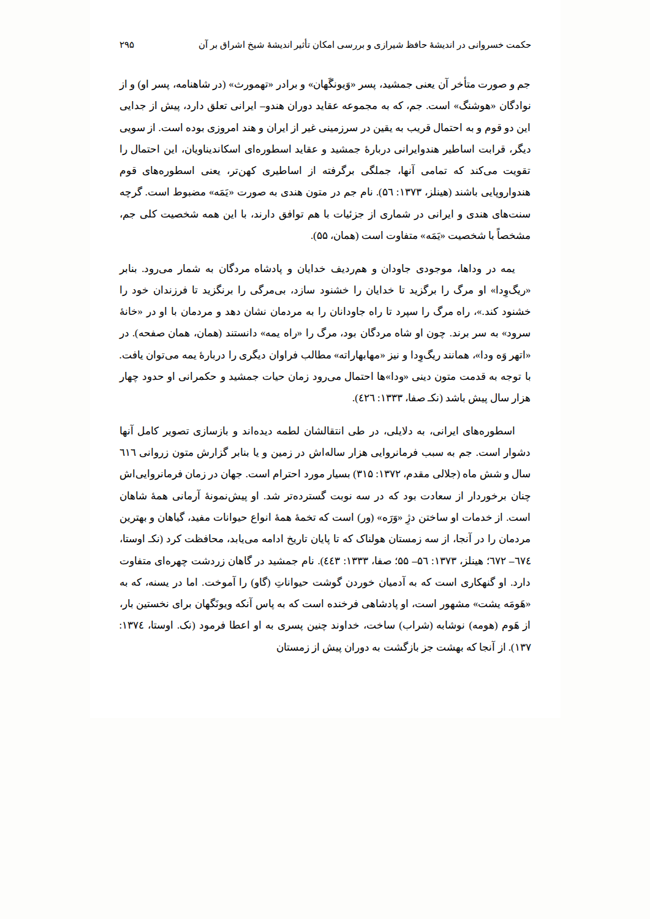حکمت خسروانی در اندیشهٔ حافظ شیرازی و بررسی امکان تأثیر اندیشهٔ شیخ اشراق بر آن ۲۹۵
جم و صورت متأخر آن یعنی جمشید، پسر «وَیونگَهان» و برادر «تهمورث» (در شاهنامه، پسر او) و از نوادگان «هوشنگ» است. جم، که به مجموعه عقاید دوران هندو– ایرانی تعلق دارد، پیش از جدایی این دو قوم و به احتمال قریب به یقین در سرزمینی غیر از ایران و هند امروزی بوده است. از سویی دیگر، قرابت اساطیر هندوایرانی دربارهٔ جمشید و عقاید اسطوره‌ای اسکاندیناویان، این احتمال را تقویت می‌کند که تمامی آنها، جملگی برگرفته از اساطیری کهن‌تر، یعنی اسطوره‌های قوم هندواروپایی باشند (هینلز، ۱۳۷۳: ۵٦). نام جم در متون هندی به صورت «یَمَه» مضبوط است. گرچه سنت‌های هندی و ایرانی در شماری از جزئیات با هم توافق دارند، با این همه شخصیت کلی جم، مشخصاً با شخصیت «یَمَه» متفاوت است (همان، ۵۵).
یمه در وداها، موجودی جاودان و هم‌ردیف خدایان و پادشاه مردگان به شمار می‌رود. بنابر «ریگ‌وِدا» او مرگ را برگزید تا خدایان را خشنود سازد، بی‌مرگی را برنگزید تا فرزندان خود را خشنود کند.»، راه مرگ را سپرد تا راه جاودانان را به مردمان نشان دهد و مردمان با او در «خانهٔ سرود» به سر برند. چون او شاه مردگان بود، مرگ را «راه یمه» دانستند (همان، همان صفحه). در «اتهر وَه ودا»، همانند ریگ‌وِدا و نیز «مهابهاراته» مطالب فراوان دیگری را دربارهٔ یمه می‌توان یافت. با توجه به قدمت متون دینی «ودا»ها احتمال می‌رود زمان حیات جمشید و حکمرانی او حدود چهار هزار سال پیش باشد (نکـ صفا، ۱۳۳۳: ٤۲٦).
اسطوره‌های ایرانی، به دلایلی، در طی انتقالشان لطمه دیده‌اند و بازسازی تصویر کامل آنها دشوار است. جم به سبب فرمانروایی هزار ساله‌اش در زمین و یا بنابر گزارش متون زروانی ٦۱٦ سال و شش ماه (جلالی مقدم، ۱۳۷۲: ۳۱۵) بسیار مورد احترام است. جهان در زمان فرمانروایی‌اش چنان برخوردار از سعادت بود که در سه نوبت گسترده‌تر شد. او پیش‌نمونهٔ آرمانی همهٔ شاهان است. از خدمات او ساختن دژِ «وَرَه» (ور) است که تخمهٔ همهٔ انواع حیوانات مفید، گیاهان و بهترین مردمان را در آنجا، از سه زمستان هولناک که تا پایان تاریخ ادامه می‌یابد، محافظت کرد (نکـ اوستا، ٦۷٤– ٦۷۲؛ هینلز، ۱۳۷۳: ۵٦– ۵۵؛ صفا، ۱۳۳۳: ٤٤۳). نام جمشید در گاهان زردشت چهره‌ای متفاوت دارد. او گنهکاری است که به آدمیان خوردن گوشت حیواناتِ (گاو) را آموخت. اما در یسنه، که به «هَومَه یشت» مشهور است، او پادشاهی فرخنده است که به پاس آنکه ویونَگهان برای نخستین بار، از هَوم (هومه) نوشابه (شراب) ساخت، خداوند چنین پسری به او اعطا فرمود (نک. اوستا، ۱۳۷٤: ۱۳۷). از آنجا که بهشت جز بازگشت به دوران پیش از زمستان